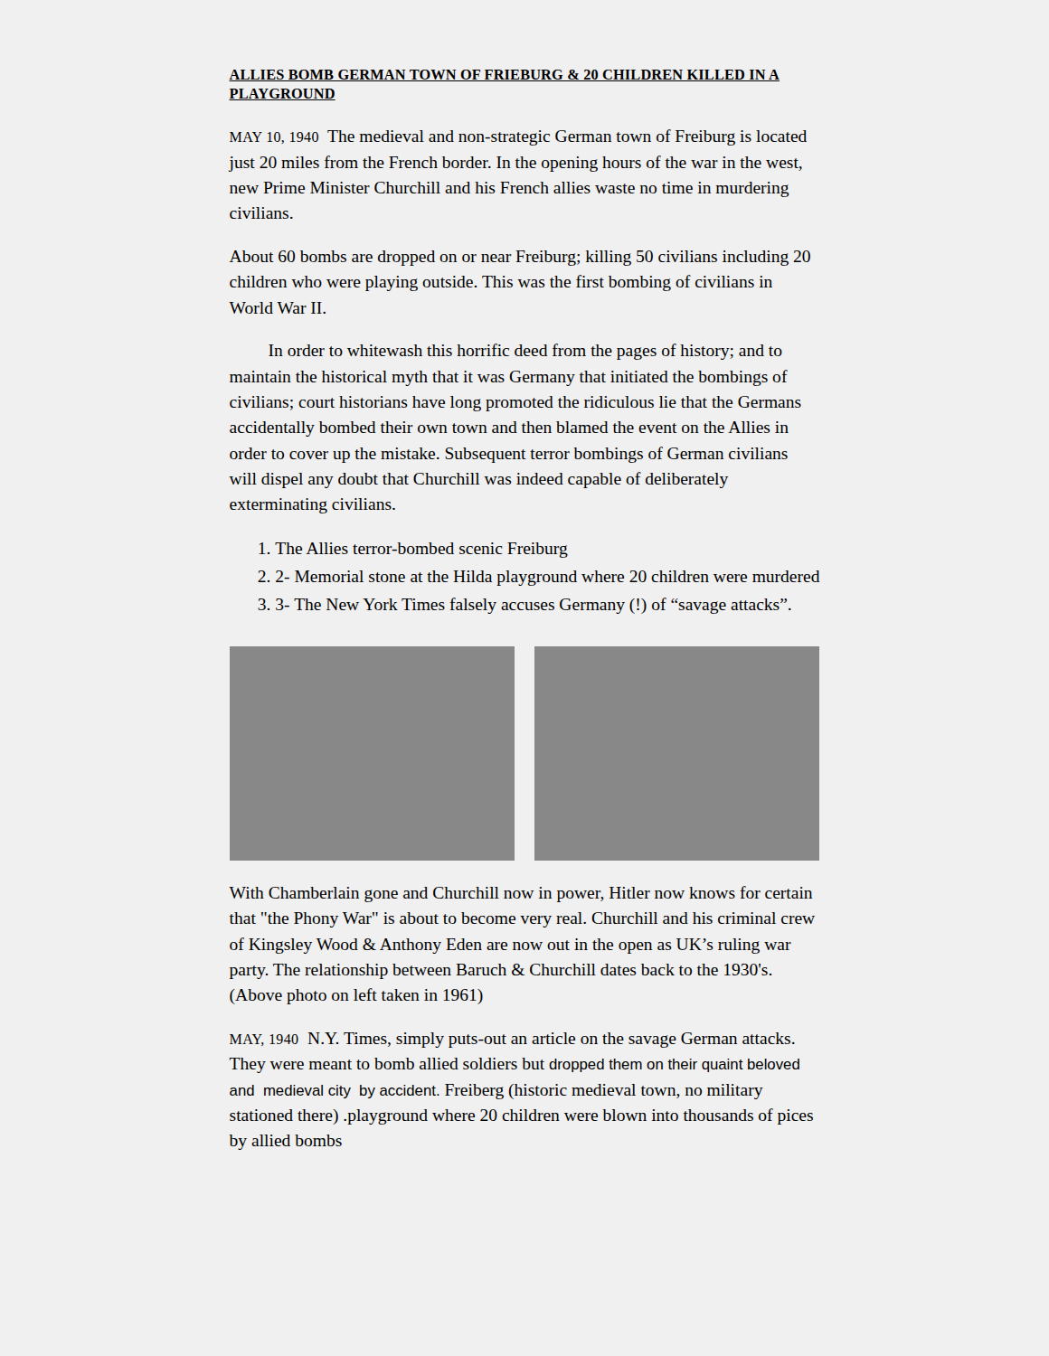ALLIES BOMB GERMAN TOWN OF FRIEBURG & 20 CHILDREN KILLED IN A PLAYGROUND
MAY 10, 1940 The medieval and non-strategic German town of Freiburg is located just 20 miles from the French border. In the opening hours of the war in the west, new Prime Minister Churchill and his French allies waste no time in murdering civilians.
About 60 bombs are dropped on or near Freiburg; killing 50 civilians including 20 children who were playing outside. This was the first bombing of civilians in World War II.
In order to whitewash this horrific deed from the pages of history; and to maintain the historical myth that it was Germany that initiated the bombings of civilians; court historians have long promoted the ridiculous lie that the Germans accidentally bombed their own town and then blamed the event on the Allies in order to cover up the mistake. Subsequent terror bombings of German civilians will dispel any doubt that Churchill was indeed capable of deliberately exterminating civilians.
The Allies terror-bombed scenic Freiburg
2- Memorial stone at the Hilda playground where 20 children were murdered
3- The New York Times falsely accuses Germany (!) of “savage attacks”.
With Chamberlain gone and Churchill now in power, Hitler now knows for certain that "the Phony War" is about to become very real. Churchill and his criminal crew of Kingsley Wood & Anthony Eden are now out in the open as UK’s ruling war party. The relationship between Baruch & Churchill dates back to the 1930's. (Above photo on left taken in 1961)
MAY, 1940 N.Y. Times, simply puts-out an article on the savage German attacks. They were meant to bomb allied soldiers but dropped them on their quaint beloved and medieval city by accident. Freiberg (historic medieval town, no military stationed there) .playground where 20 children were blown into thousands of pices by allied bombs